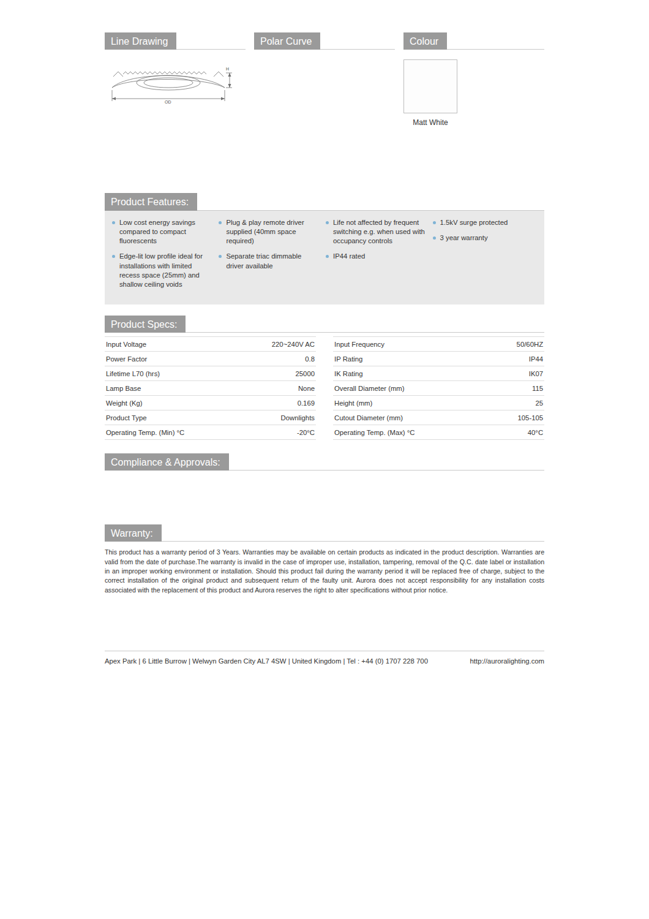Line Drawing
OD H
Polar Curve
Colour
Matt White
Product Features:
Low cost energy savings compared to compact fluorescents
Edge-lit low profile ideal for installations with limited recess space (25mm) and shallow ceiling voids
Plug & play remote driver supplied (40mm space required)
Separate triac dimmable driver available
Life not affected by frequent switching e.g. when used with occupancy controls
IP44 rated
1.5kV surge protected
3 year warranty
Product Specs:
| Input Voltage | 220~240V AC |
| Power Factor | 0.8 |
| Lifetime L70 (hrs) | 25000 |
| Lamp Base | None |
| Weight (Kg) | 0.169 |
| Product Type | Downlights |
| Operating Temp. (Min) °C | -20°C |
| Input Frequency | 50/60HZ |
| IP Rating | IP44 |
| IK Rating | IK07 |
| Overall Diameter (mm) | 115 |
| Height (mm) | 25 |
| Cutout Diameter (mm) | 105-105 |
| Operating Temp. (Max) °C | 40°C |
Compliance & Approvals:
Warranty:
This product has a warranty period of 3 Years. Warranties may be available on certain products as indicated in the product description. Warranties are valid from the date of purchase.The warranty is invalid in the case of improper use, installation, tampering, removal of the Q.C. date label or installation in an improper working environment or installation. Should this product fail during the warranty period it will be replaced free of charge, subject to the correct installation of the original product and subsequent return of the faulty unit. Aurora does not accept responsibility for any installation costs associated with the replacement of this product and Aurora reserves the right to alter specifications without prior notice.
Apex Park | 6 Little Burrow | Welwyn Garden City AL7 4SW | United Kingdom | Tel : +44 (0) 1707 228 700
http://auroralighting.com